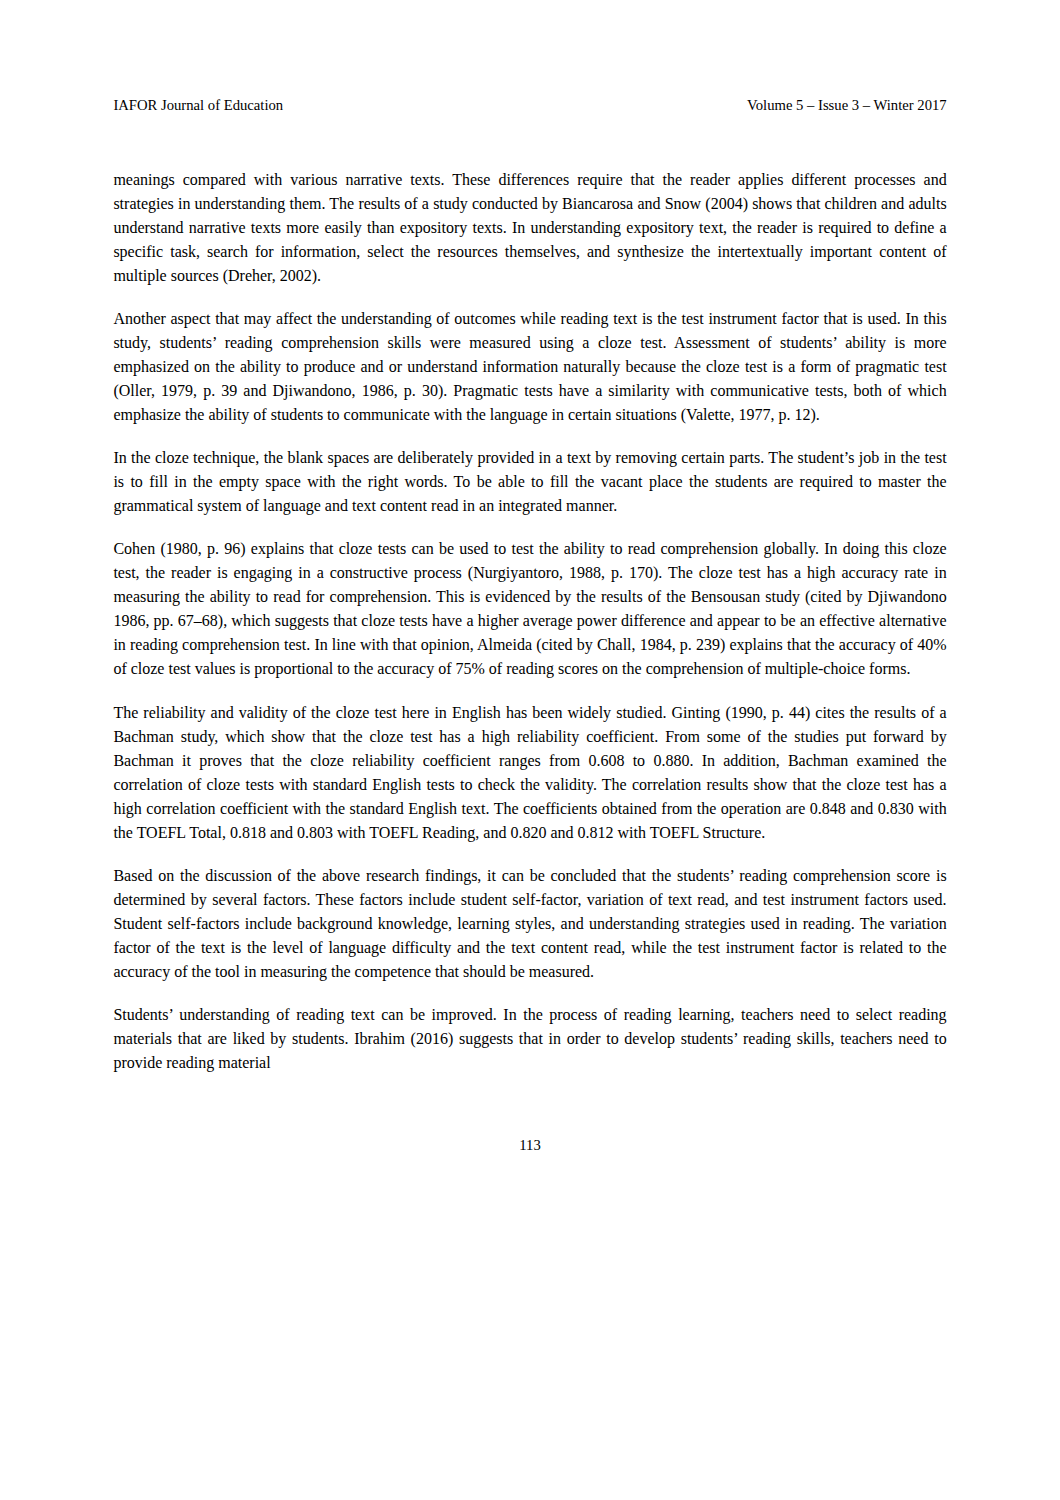IAFOR Journal of Education
Volume 5 – Issue 3 – Winter 2017
meanings compared with various narrative texts. These differences require that the reader applies different processes and strategies in understanding them. The results of a study conducted by Biancarosa and Snow (2004) shows that children and adults understand narrative texts more easily than expository texts. In understanding expository text, the reader is required to define a specific task, search for information, select the resources themselves, and synthesize the intertextually important content of multiple sources (Dreher, 2002).
Another aspect that may affect the understanding of outcomes while reading text is the test instrument factor that is used. In this study, students’ reading comprehension skills were measured using a cloze test. Assessment of students’ ability is more emphasized on the ability to produce and or understand information naturally because the cloze test is a form of pragmatic test (Oller, 1979, p. 39 and Djiwandono, 1986, p. 30). Pragmatic tests have a similarity with communicative tests, both of which emphasize the ability of students to communicate with the language in certain situations (Valette, 1977, p. 12).
In the cloze technique, the blank spaces are deliberately provided in a text by removing certain parts. The student’s job in the test is to fill in the empty space with the right words. To be able to fill the vacant place the students are required to master the grammatical system of language and text content read in an integrated manner.
Cohen (1980, p. 96) explains that cloze tests can be used to test the ability to read comprehension globally. In doing this cloze test, the reader is engaging in a constructive process (Nurgiyantoro, 1988, p. 170). The cloze test has a high accuracy rate in measuring the ability to read for comprehension. This is evidenced by the results of the Bensousan study (cited by Djiwandono 1986, pp. 67–68), which suggests that cloze tests have a higher average power difference and appear to be an effective alternative in reading comprehension test. In line with that opinion, Almeida (cited by Chall, 1984, p. 239) explains that the accuracy of 40% of cloze test values is proportional to the accuracy of 75% of reading scores on the comprehension of multiple-choice forms.
The reliability and validity of the cloze test here in English has been widely studied. Ginting (1990, p. 44) cites the results of a Bachman study, which show that the cloze test has a high reliability coefficient. From some of the studies put forward by Bachman it proves that the cloze reliability coefficient ranges from 0.608 to 0.880. In addition, Bachman examined the correlation of cloze tests with standard English tests to check the validity. The correlation results show that the cloze test has a high correlation coefficient with the standard English text. The coefficients obtained from the operation are 0.848 and 0.830 with the TOEFL Total, 0.818 and 0.803 with TOEFL Reading, and 0.820 and 0.812 with TOEFL Structure.
Based on the discussion of the above research findings, it can be concluded that the students’ reading comprehension score is determined by several factors. These factors include student self-factor, variation of text read, and test instrument factors used. Student self-factors include background knowledge, learning styles, and understanding strategies used in reading. The variation factor of the text is the level of language difficulty and the text content read, while the test instrument factor is related to the accuracy of the tool in measuring the competence that should be measured.
Students’ understanding of reading text can be improved. In the process of reading learning, teachers need to select reading materials that are liked by students. Ibrahim (2016) suggests that in order to develop students’ reading skills, teachers need to provide reading material
113